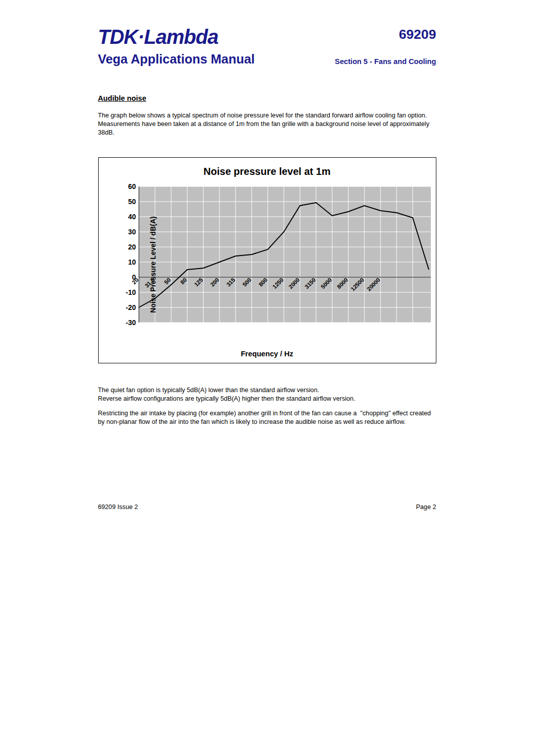TDK·Lambda
69209
Vega Applications Manual Section 5 - Fans and Cooling
Audible noise
The graph below shows a typical spectrum of noise pressure level for the standard forward airflow cooling fan option.
Measurements have been taken at a distance of 1m from the fan grille with a background noise level of approximately 38dB.
Noise pressure level at 1m
Noise Pressure Level / dB(A)
60 50 40 30 20 10 0 -10 -20 -30 20 31.5 50 80 125 200 315 500 800 1250 2000 3150 5000 8000 12500 20000
Frequency / Hz
The quiet fan option is typically 5dB(A) lower than the standard airflow version.
Reverse airflow configurations are typically 5dB(A) higher then the standard airflow version.
Restricting the air intake by placing (for example) another grill in front of the fan can cause a "chopping" effect created by non-planar flow of the air into the fan which is likely to increase the audible noise as well as reduce airflow.
69209 Issue 2 Page 2